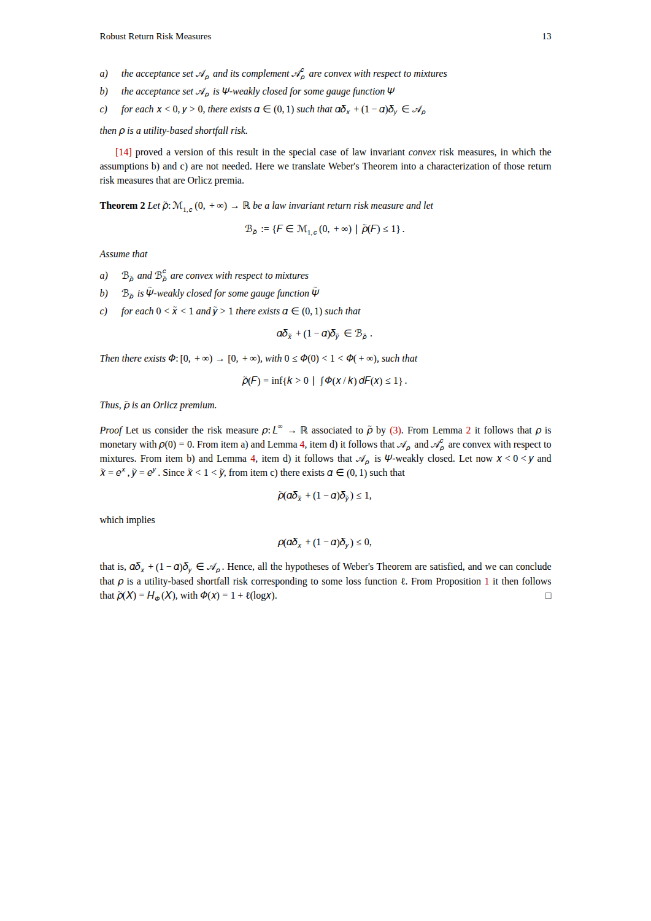Robust Return Risk Measures 13
the acceptance set 𝒜ρ and its complement 𝒜ρc are convex with respect to mixtures
the acceptance set 𝒜ρ is Ψ-weakly closed for some gauge function Ψ
for each x<0, y>0, there exists α∈(0,1) such that αδx+(1−α)δy∈𝒜ρ
then ρ is a utility-based shortfall risk.
[14] proved a version of this result in the special case of law invariant convex risk measures, in which the assumptions b) and c) are not needed. Here we translate Weber's Theorem into a characterization of those return risk measures that are Orlicz premia.
Theorem 2 Let ρ~:ℳ1,c(0,+∞)→ℝ be a law invariant return risk measure and let
ℬρ~ := {F∈ℳ1,c(0,+∞) ∣ ρ~(F)≤1}.
Assume that
ℬρ~ and ℬρ~c are convex with respect to mixtures
ℬρ~ is Ψ~-weakly closed for some gauge function Ψ~
for each 0<x~<1 and y~>1 there exists α∈(0,1) such that
αδx~ + (1−α)δy~ ∈ ℬρ~.
Then there exists Φ:[0,+∞)→[0,+∞), with 0≤Φ(0)<1<Φ(+∞), such that
ρ~(F) = inf { k>0 ∣ ∫Φ(x/k) dF(x) ≤1 }.
Thus, ρ~ is an Orlicz premium.
Proof Let us consider the risk measure ρ:L∞→ℝ associated to ρ~ by (3). From Lemma 2 it follows that ρ is monetary with ρ(0)=0. From item a) and Lemma 4, item d) it follows that 𝒜ρ and 𝒜ρc are convex with respect to mixtures. From item b) and Lemma 4, item d) it follows that 𝒜ρ is Ψ-weakly closed. Let now x<0<y and x~=ex, y~=ey. Since x~<1<y~, from item c) there exists α∈(0,1) such that
ρ~(αδx~+(1−α)δy~) ≤1,
which implies
ρ(αδx+(1−α)δy) ≤0,
that is, αδx+(1−α)δy∈𝒜ρ. Hence, all the hypotheses of Weber's Theorem are satisfied, and we can conclude that ρ is a utility-based shortfall risk corresponding to some loss function ℓ. From Proposition 1 it then follows that ρ~(X)=HΦ(X), with Φ(x)=1+ℓ(logx).□